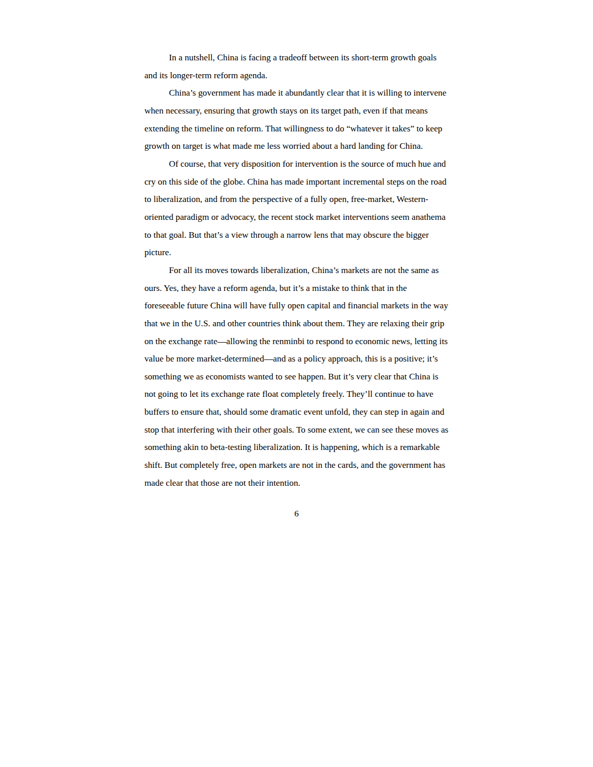In a nutshell, China is facing a tradeoff between its short-term growth goals and its longer-term reform agenda.
China’s government has made it abundantly clear that it is willing to intervene when necessary, ensuring that growth stays on its target path, even if that means extending the timeline on reform. That willingness to do “whatever it takes” to keep growth on target is what made me less worried about a hard landing for China.
Of course, that very disposition for intervention is the source of much hue and cry on this side of the globe. China has made important incremental steps on the road to liberalization, and from the perspective of a fully open, free-market, Western-oriented paradigm or advocacy, the recent stock market interventions seem anathema to that goal. But that’s a view through a narrow lens that may obscure the bigger picture.
For all its moves towards liberalization, China’s markets are not the same as ours. Yes, they have a reform agenda, but it’s a mistake to think that in the foreseeable future China will have fully open capital and financial markets in the way that we in the U.S. and other countries think about them. They are relaxing their grip on the exchange rate—allowing the renminbi to respond to economic news, letting its value be more market-determined—and as a policy approach, this is a positive; it’s something we as economists wanted to see happen. But it’s very clear that China is not going to let its exchange rate float completely freely. They’ll continue to have buffers to ensure that, should some dramatic event unfold, they can step in again and stop that interfering with their other goals. To some extent, we can see these moves as something akin to beta-testing liberalization. It is happening, which is a remarkable shift. But completely free, open markets are not in the cards, and the government has made clear that those are not their intention.
6